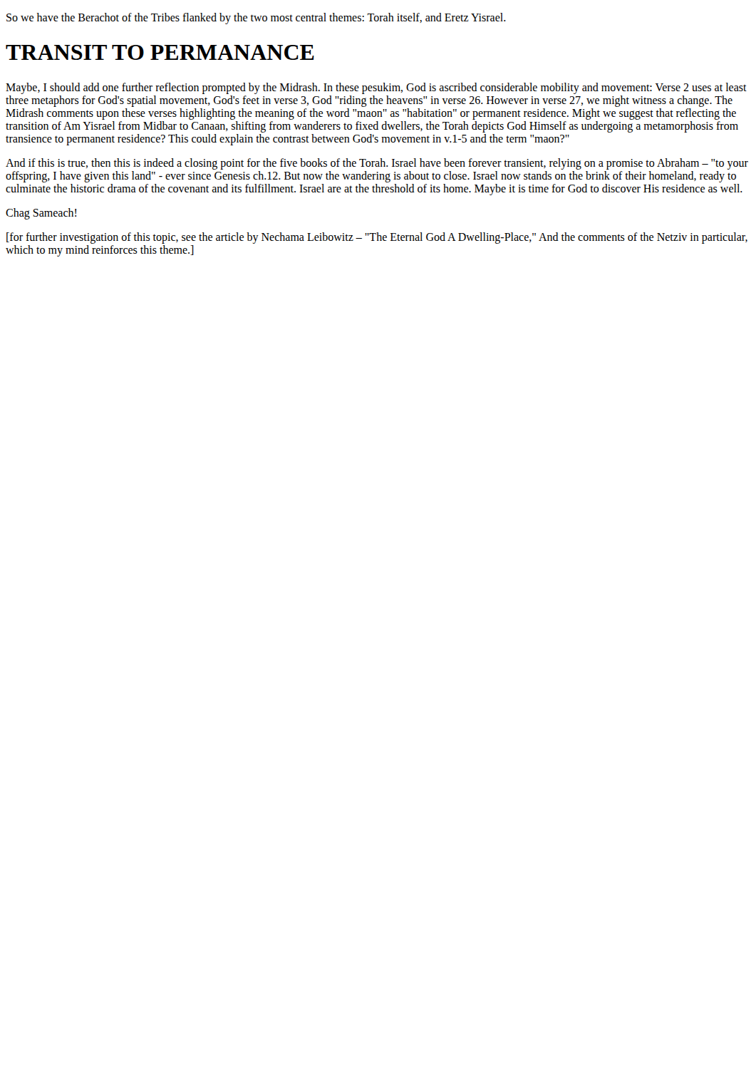So we have the Berachot of the Tribes flanked by the two most central themes: Torah itself, and Eretz Yisrael.
TRANSIT TO PERMANANCE
Maybe, I should add one further reflection prompted by the Midrash. In these pesukim, God is ascribed considerable mobility and movement: Verse 2 uses at least three metaphors for God's spatial movement, God's feet in verse 3, God "riding the heavens" in verse 26. However in verse 27, we might witness a change. The Midrash comments upon these verses highlighting the meaning of the word "maon" as "habitation" or permanent residence. Might we suggest that reflecting the transition of Am Yisrael from Midbar to Canaan, shifting from wanderers to fixed dwellers, the Torah depicts God Himself as undergoing a metamorphosis from transience to permanent residence? This could explain the contrast between God's movement in v.1-5 and the term "maon?"
And if this is true, then this is indeed a closing point for the five books of the Torah. Israel have been forever transient, relying on a promise to Abraham – "to your offspring, I have given this land" - ever since Genesis ch.12. But now the wandering is about to close. Israel now stands on the brink of their homeland, ready to culminate the historic drama of the covenant and its fulfillment. Israel are at the threshold of its home. Maybe it is time for God to discover His residence as well.
Chag Sameach!
[for further investigation of this topic, see the article by Nechama Leibowitz – "The Eternal God A Dwelling-Place," And the comments of the Netziv in particular, which to my mind reinforces this theme.]